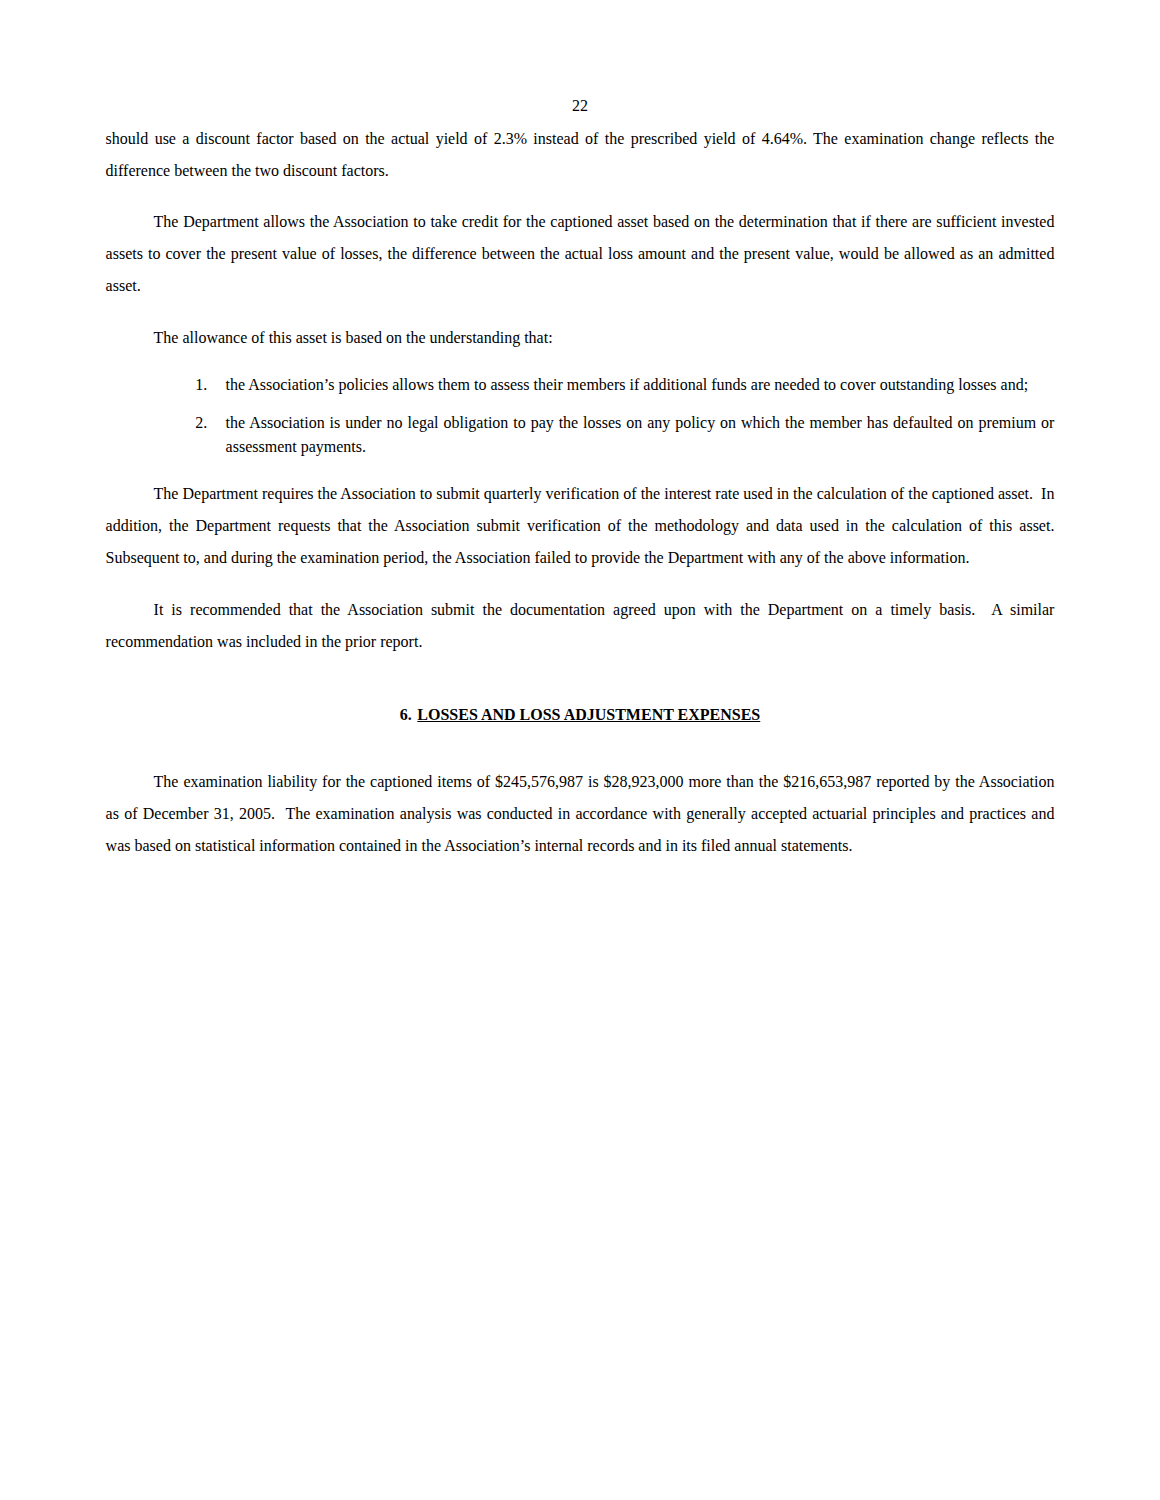22
should use a discount factor based on the actual yield of 2.3% instead of the prescribed yield of 4.64%. The examination change reflects the difference between the two discount factors.
The Department allows the Association to take credit for the captioned asset based on the determination that if there are sufficient invested assets to cover the present value of losses, the difference between the actual loss amount and the present value, would be allowed as an admitted asset.
The allowance of this asset is based on the understanding that:
the Association’s policies allows them to assess their members if additional funds are needed to cover outstanding losses and;
the Association is under no legal obligation to pay the losses on any policy on which the member has defaulted on premium or assessment payments.
The Department requires the Association to submit quarterly verification of the interest rate used in the calculation of the captioned asset. In addition, the Department requests that the Association submit verification of the methodology and data used in the calculation of this asset. Subsequent to, and during the examination period, the Association failed to provide the Department with any of the above information.
It is recommended that the Association submit the documentation agreed upon with the Department on a timely basis. A similar recommendation was included in the prior report.
6. LOSSES AND LOSS ADJUSTMENT EXPENSES
The examination liability for the captioned items of $245,576,987 is $28,923,000 more than the $216,653,987 reported by the Association as of December 31, 2005. The examination analysis was conducted in accordance with generally accepted actuarial principles and practices and was based on statistical information contained in the Association’s internal records and in its filed annual statements.